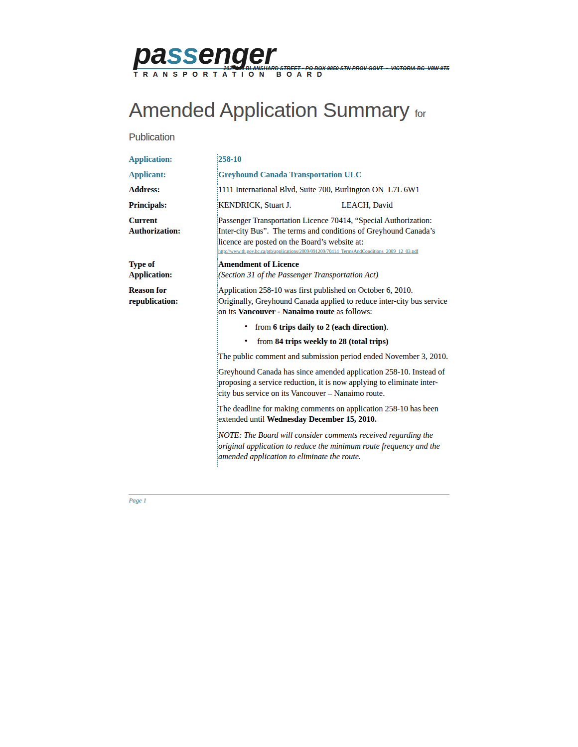passenger
T R A N S P O R T A T I O N B O A R D
202- 940 BLANSHARD STREET • PO BOX 9850 STN PROV GOVT • VICTORIA BC V8W 9T5
Amended Application Summary for Publication
| Application: | 258-10 |
| Applicant: | Greyhound Canada Transportation ULC |
| Address: | 1111 International Blvd, Suite 700, Burlington ON L7L 6W1 |
| Principals: | KENDRICK, Stuart J. LEACH, David |
| Current Authorization: | Passenger Transportation Licence 70414, “Special Authorization: Inter-city Bus”. The terms and conditions of Greyhound Canada’s licence are posted on the Board’s website at: http://www.th.gov.bc.ca/ptb/applications/2009/091209/70414_TermsAndConditions_2009_12_03.pdf |
| Type of Application: | Amendment of Licence (Section 31 of the Passenger Transportation Act) |
| Reason for republication: | Application 258-10 was first published on October 6, 2010. Originally, Greyhound Canada applied to reduce inter-city bus service on its Vancouver - Nanaimo route as follows: from 6 trips daily to 2 (each direction) . from 84 trips weekly to 28 (total trips) The public comment and submission period ended November 3, 2010. Greyhound Canada has since amended application 258-10. Instead of proposing a service reduction, it is now applying to eliminate inter-city bus service on its Vancouver – Nanaimo route. The deadline for making comments on application 258-10 has been extended until Wednesday December 15, 2010. NOTE: The Board will consider comments received regarding the original application to reduce the minimum route frequency and the amended application to eliminate the route. |
Page 1